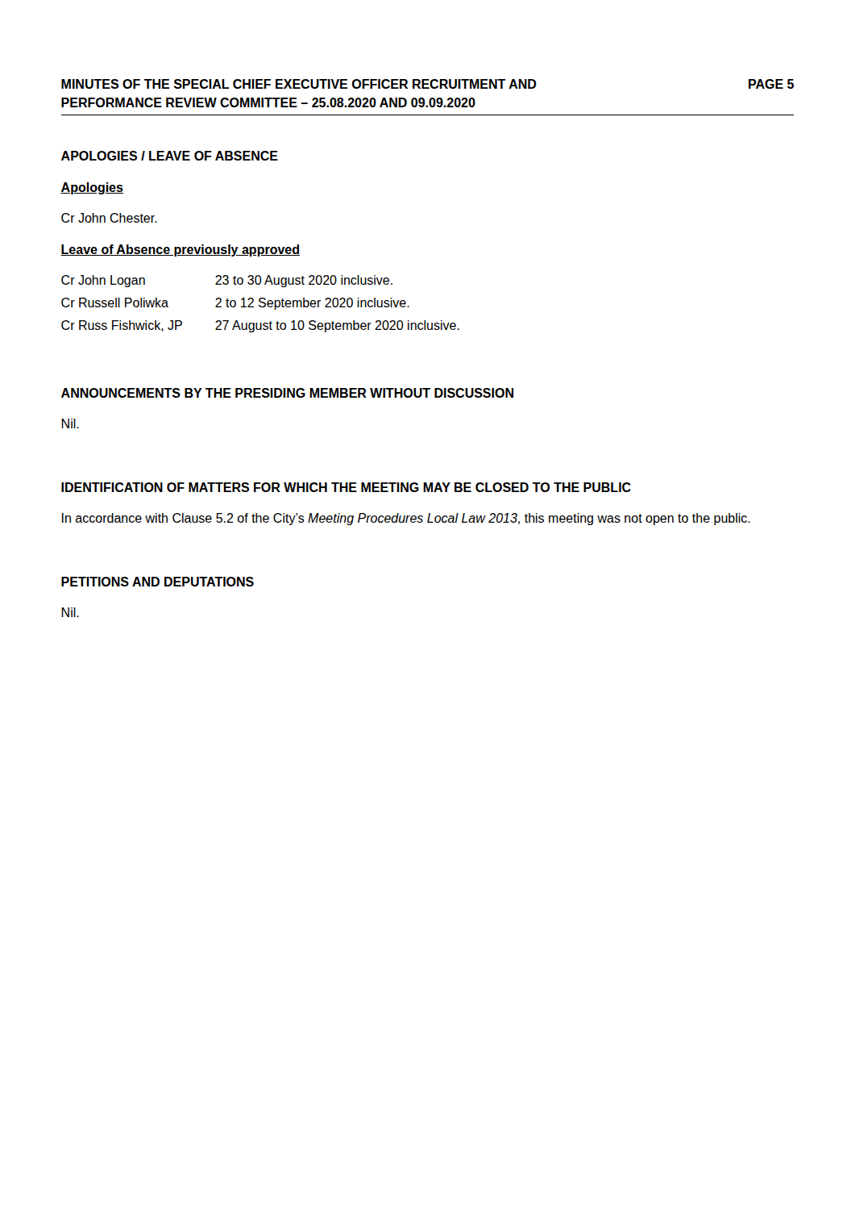Minutes of the Special Chief Executive Officer Recruitment and
Performance Review Committee – 25.08.2020 and 09.09.2020
Page 5
Apologies / Leave of Absence
Apologies
Cr John Chester.
Leave of Absence previously approved
| Cr John Logan | 23 to 30 August 2020 inclusive. |
| Cr Russell Poliwka | 2 to 12 September 2020 inclusive. |
| Cr Russ Fishwick, JP | 27 August to 10 September 2020 inclusive. |
Announcements by the Presiding Member without Discussion
Nil.
Identification of Matters for which the Meeting may be Closed to the Public
In accordance with Clause 5.2 of the City’s Meeting Procedures Local Law 2013, this meeting was not open to the public.
Petitions and Deputations
Nil.